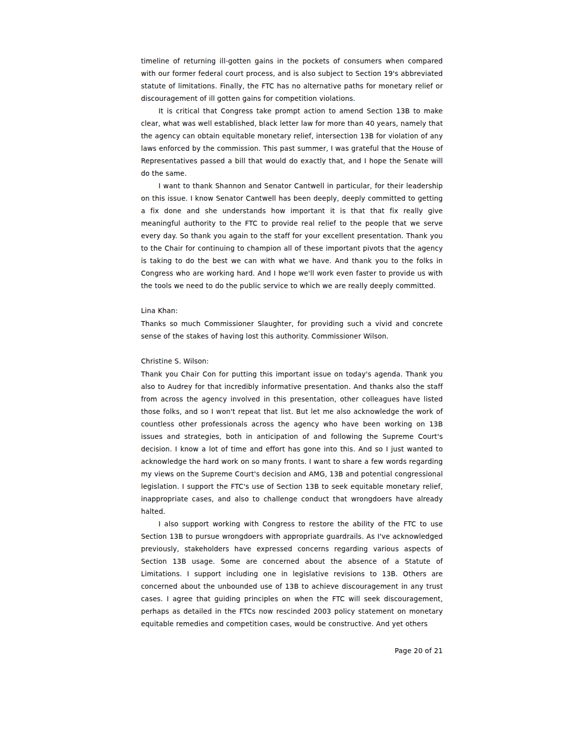timeline of returning ill-gotten gains in the pockets of consumers when compared with our former federal court process, and is also subject to Section 19's abbreviated statute of limitations. Finally, the FTC has no alternative paths for monetary relief or discouragement of ill gotten gains for competition violations.
It is critical that Congress take prompt action to amend Section 13B to make clear, what was well established, black letter law for more than 40 years, namely that the agency can obtain equitable monetary relief, intersection 13B for violation of any laws enforced by the commission. This past summer, I was grateful that the House of Representatives passed a bill that would do exactly that, and I hope the Senate will do the same.
I want to thank Shannon and Senator Cantwell in particular, for their leadership on this issue. I know Senator Cantwell has been deeply, deeply committed to getting a fix done and she understands how important it is that that fix really give meaningful authority to the FTC to provide real relief to the people that we serve every day. So thank you again to the staff for your excellent presentation. Thank you to the Chair for continuing to champion all of these important pivots that the agency is taking to do the best we can with what we have. And thank you to the folks in Congress who are working hard. And I hope we'll work even faster to provide us with the tools we need to do the public service to which we are really deeply committed.
Lina Khan:
Thanks so much Commissioner Slaughter, for providing such a vivid and concrete sense of the stakes of having lost this authority. Commissioner Wilson.
Christine S. Wilson:
Thank you Chair Con for putting this important issue on today's agenda. Thank you also to Audrey for that incredibly informative presentation. And thanks also the staff from across the agency involved in this presentation, other colleagues have listed those folks, and so I won't repeat that list. But let me also acknowledge the work of countless other professionals across the agency who have been working on 13B issues and strategies, both in anticipation of and following the Supreme Court's decision. I know a lot of time and effort has gone into this. And so I just wanted to acknowledge the hard work on so many fronts. I want to share a few words regarding my views on the Supreme Court's decision and AMG, 13B and potential congressional legislation. I support the FTC's use of Section 13B to seek equitable monetary relief, inappropriate cases, and also to challenge conduct that wrongdoers have already halted.
I also support working with Congress to restore the ability of the FTC to use Section 13B to pursue wrongdoers with appropriate guardrails. As I've acknowledged previously, stakeholders have expressed concerns regarding various aspects of Section 13B usage. Some are concerned about the absence of a Statute of Limitations. I support including one in legislative revisions to 13B. Others are concerned about the unbounded use of 13B to achieve discouragement in any trust cases. I agree that guiding principles on when the FTC will seek discouragement, perhaps as detailed in the FTCs now rescinded 2003 policy statement on monetary equitable remedies and competition cases, would be constructive. And yet others
Page 20 of 21